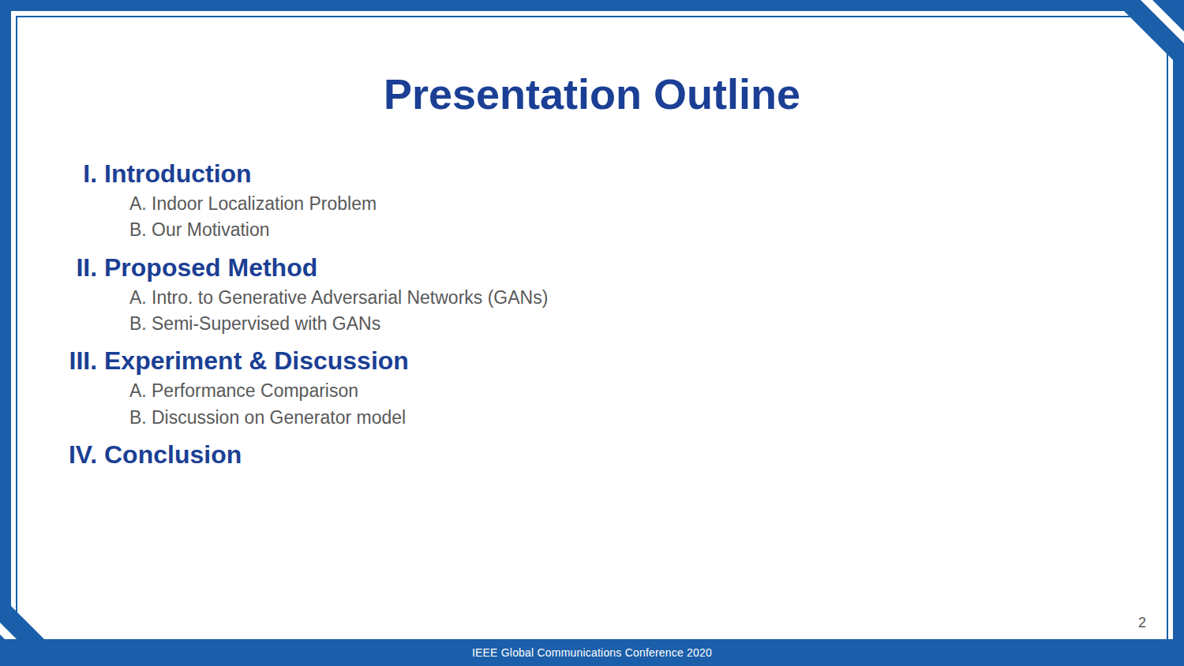Presentation Outline
Introduction
Indoor Localization Problem
Our Motivation
Proposed Method
Intro. to Generative Adversarial Networks (GANs)
Semi-Supervised with GANs
Experiment & Discussion
Performance Comparison
Discussion on Generator model
Conclusion
2
IEEE Global Communications Conference 2020